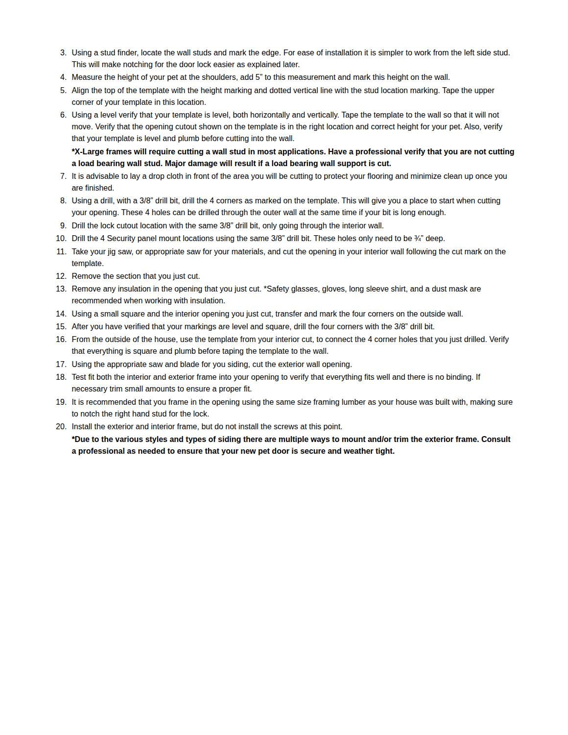Using a stud finder, locate the wall studs and mark the edge. For ease of installation it is simpler to work from the left side stud. This will make notching for the door lock easier as explained later.
Measure the height of your pet at the shoulders, add 5” to this measurement and mark this height on the wall.
Align the top of the template with the height marking and dotted vertical line with the stud location marking. Tape the upper corner of your template in this location.
Using a level verify that your template is level, both horizontally and vertically. Tape the template to the wall so that it will not move. Verify that the opening cutout shown on the template is in the right location and correct height for your pet. Also, verify that your template is level and plumb before cutting into the wall.
*X-Large frames will require cutting a wall stud in most applications. Have a professional verify that you are not cutting a load bearing wall stud. Major damage will result if a load bearing wall support is cut.
It is advisable to lay a drop cloth in front of the area you will be cutting to protect your flooring and minimize clean up once you are finished.
Using a drill, with a 3/8” drill bit, drill the 4 corners as marked on the template. This will give you a place to start when cutting your opening. These 4 holes can be drilled through the outer wall at the same time if your bit is long enough.
Drill the lock cutout location with the same 3/8” drill bit, only going through the interior wall.
Drill the 4 Security panel mount locations using the same 3/8” drill bit. These holes only need to be ¾” deep.
Take your jig saw, or appropriate saw for your materials, and cut the opening in your interior wall following the cut mark on the template.
Remove the section that you just cut.
Remove any insulation in the opening that you just cut. *Safety glasses, gloves, long sleeve shirt, and a dust mask are recommended when working with insulation.
Using a small square and the interior opening you just cut, transfer and mark the four corners on the outside wall.
After you have verified that your markings are level and square, drill the four corners with the 3/8” drill bit.
From the outside of the house, use the template from your interior cut, to connect the 4 corner holes that you just drilled. Verify that everything is square and plumb before taping the template to the wall.
Using the appropriate saw and blade for you siding, cut the exterior wall opening.
Test fit both the interior and exterior frame into your opening to verify that everything fits well and there is no binding. If necessary trim small amounts to ensure a proper fit.
It is recommended that you frame in the opening using the same size framing lumber as your house was built with, making sure to notch the right hand stud for the lock.
Install the exterior and interior frame, but do not install the screws at this point.
*Due to the various styles and types of siding there are multiple ways to mount and/or trim the exterior frame. Consult a professional as needed to ensure that your new pet door is secure and weather tight.